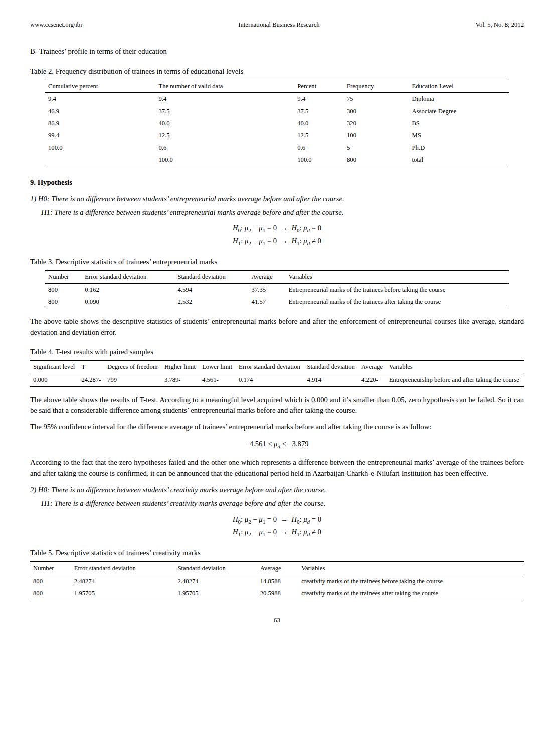www.ccsenet.org/ibr International Business Research Vol. 5, No. 8; 2012
B- Trainees’ profile in terms of their education
Table 2. Frequency distribution of trainees in terms of educational levels
| Cumulative percent | The number of valid data | Percent | Frequency | Education Level |
| --- | --- | --- | --- | --- |
| 9.4 | 9.4 | 9.4 | 75 | Diploma |
| 46.9 | 37.5 | 37.5 | 300 | Associate Degree |
| 86.9 | 40.0 | 40.0 | 320 | BS |
| 99.4 | 12.5 | 12.5 | 100 | MS |
| 100.0 | 0.6 | 0.6 | 5 | Ph.D |
| | 100.0 | 100.0 | 800 | total |
9. Hypothesis
1) H0: There is no difference between students’ entrepreneurial marks average before and after the course.
H1: There is a difference between students’ entrepreneurial marks average before and after the course.
H0: μ2 − μ1 = 0 → H0: μd = 0
H1: μ2 − μ1 = 0 → H1: μd ≠ 0
Table 3. Descriptive statistics of trainees’ entrepreneurial marks
| Number | Error standard deviation | Standard deviation | Average | Variables |
| --- | --- | --- | --- | --- |
| 800 | 0.162 | 4.594 | 37.35 | Entrepreneurial marks of the trainees before taking the course |
| 800 | 0.090 | 2.532 | 41.57 | Entrepreneurial marks of the trainees after taking the course |
The above table shows the descriptive statistics of students’ entrepreneurial marks before and after the enforcement of entrepreneurial courses like average, standard deviation and deviation error.
Table 4. T-test results with paired samples
| Significant level | T | Degrees of freedom | Higher limit | Lower limit | Error standard deviation | Standard deviation | Average | Variables |
| --- | --- | --- | --- | --- | --- | --- | --- | --- |
| 0.000 | 24.287- | 799 | 3.789- | 4.561- | 0.174 | 4.914 | 4.220- | Entrepreneurship before and after taking the course |
The above table shows the results of T-test. According to a meaningful level acquired which is 0.000 and it’s smaller than 0.05, zero hypothesis can be failed. So it can be said that a considerable difference among students’ entrepreneurial marks before and after taking the course.
The 95% confidence interval for the difference average of trainees’ entrepreneurial marks before and after taking the course is as follow:
−4.561 ≤ μd ≤ −3.879
According to the fact that the zero hypotheses failed and the other one which represents a difference between the entrepreneurial marks’ average of the trainees before and after taking the course is confirmed, it can be announced that the educational period held in Azarbaijan Charkh-e-Nilufari Institution has been effective.
2) H0: There is no difference between students’ creativity marks average before and after the course.
H1: There is a difference between students’ creativity marks average before and after the course.
H0: μ2 − μ1 = 0 → H0: μd = 0
H1: μ2 − μ1 = 0 → H1: μd ≠ 0
Table 5. Descriptive statistics of trainees’ creativity marks
| Number | Error standard deviation | Standard deviation | Average | Variables |
| --- | --- | --- | --- | --- |
| 800 | 2.48274 | 2.48274 | 14.8588 | creativity marks of the trainees before taking the course |
| 800 | 1.95705 | 1.95705 | 20.5988 | creativity marks of the trainees after taking the course |
63